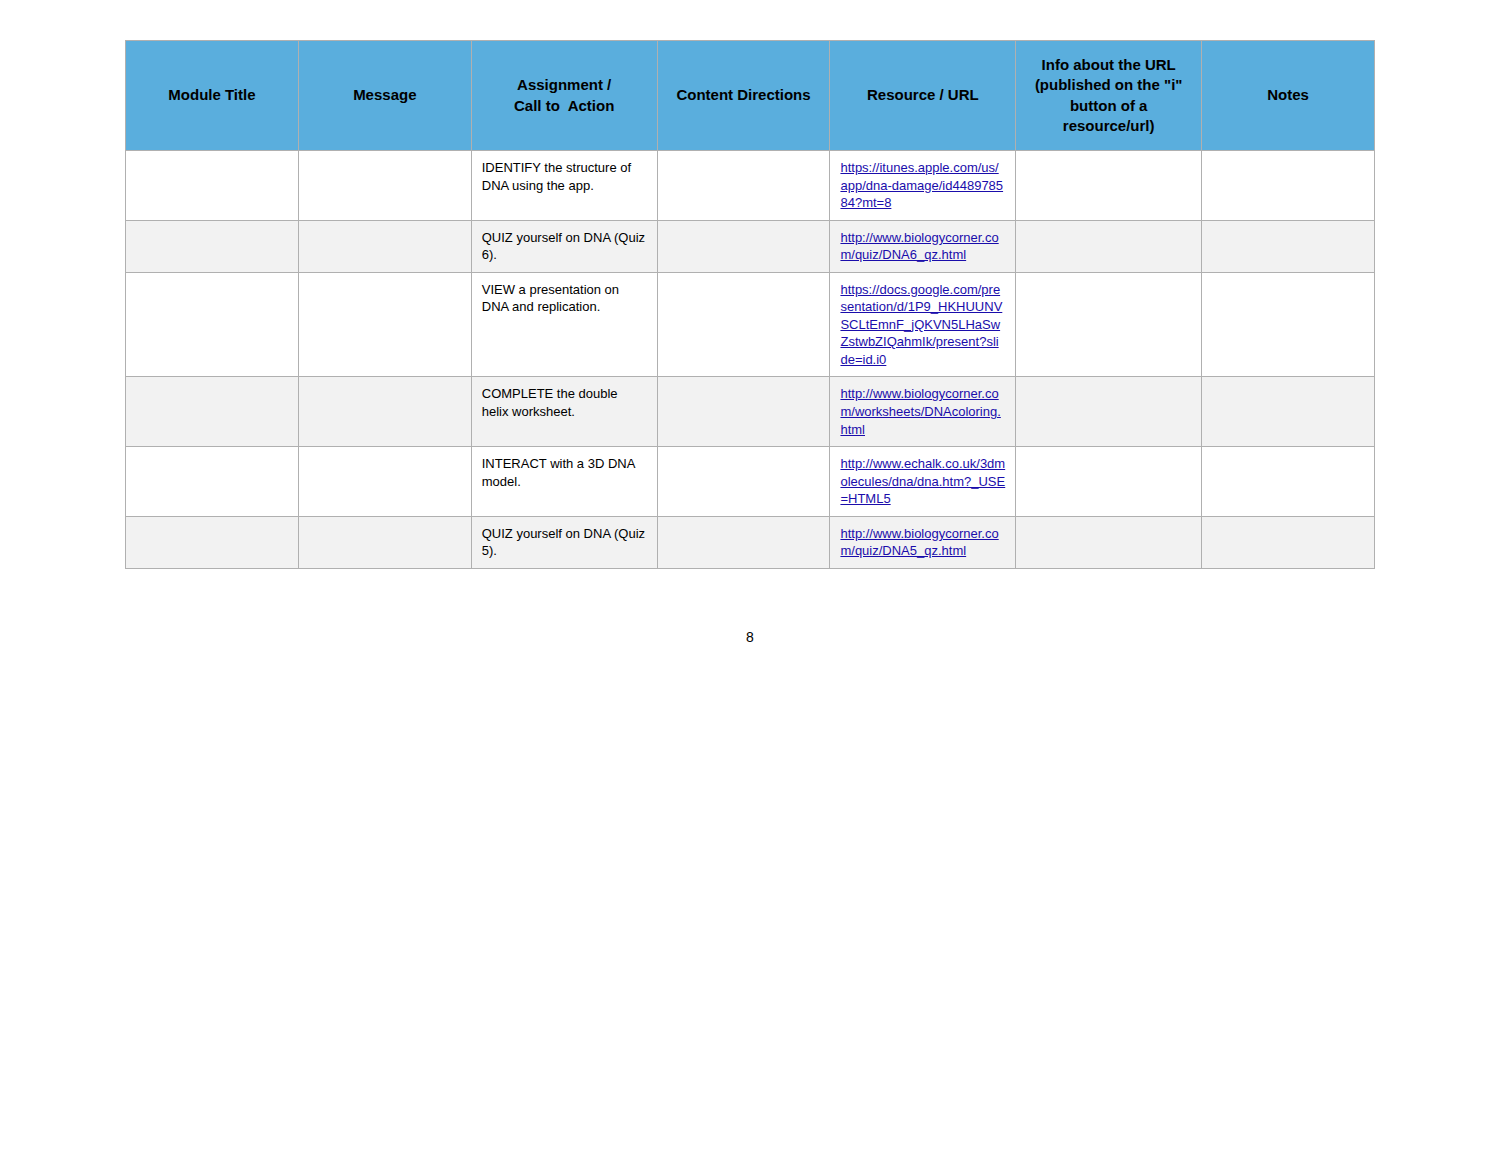| Module Title | Message | Assignment / Call to Action | Content Directions | Resource / URL | Info about the URL (published on the "i" button of a resource/url) | Notes |
| --- | --- | --- | --- | --- | --- | --- |
| | | IDENTIFY the structure of DNA using the app. | | https://itunes.apple.com/us/app/dna-damage/id448978584?mt=8 | | |
| | | QUIZ yourself on DNA (Quiz 6). | | http://www.biologycorner.com/quiz/DNA6_qz.html | | |
| | | VIEW a presentation on DNA and replication. | | https://docs.google.com/presentation/d/1P9_HKHUUNVSCLtEmnF_jQKVN5LHaSwZstwbZIQahmIk/present?slide=id.i0 | | |
| | | COMPLETE the double helix worksheet. | | http://www.biologycorner.com/worksheets/DNAcoloring.html | | |
| | | INTERACT with a 3D DNA model. | | http://www.echalk.co.uk/3dmolecules/dna/dna.htm?_USE=HTML5 | | |
| | | QUIZ yourself on DNA (Quiz 5). | | http://www.biologycorner.com/quiz/DNA5_qz.html | | |
8